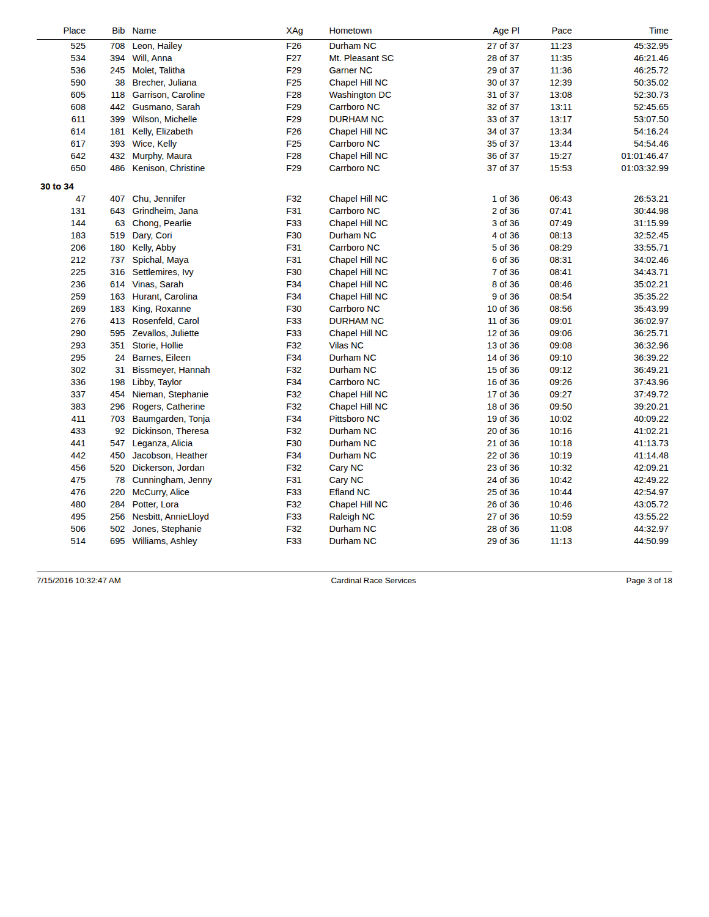| Place | Bib | Name | XAg | Hometown | Age Pl | Pace | Time |
| --- | --- | --- | --- | --- | --- | --- | --- |
| 525 | 708 | Leon, Hailey | F26 | Durham NC | 27 of 37 | 11:23 | 45:32.95 |
| 534 | 394 | Will, Anna | F27 | Mt. Pleasant SC | 28 of 37 | 11:35 | 46:21.46 |
| 536 | 245 | Molet, Talitha | F29 | Garner NC | 29 of 37 | 11:36 | 46:25.72 |
| 590 | 38 | Brecher, Juliana | F25 | Chapel Hill NC | 30 of 37 | 12:39 | 50:35.02 |
| 605 | 118 | Garrison, Caroline | F28 | Washington DC | 31 of 37 | 13:08 | 52:30.73 |
| 608 | 442 | Gusmano, Sarah | F29 | Carrboro NC | 32 of 37 | 13:11 | 52:45.65 |
| 611 | 399 | Wilson, Michelle | F29 | DURHAM NC | 33 of 37 | 13:17 | 53:07.50 |
| 614 | 181 | Kelly, Elizabeth | F26 | Chapel Hill NC | 34 of 37 | 13:34 | 54:16.24 |
| 617 | 393 | Wice, Kelly | F25 | Carrboro NC | 35 of 37 | 13:44 | 54:54.46 |
| 642 | 432 | Murphy, Maura | F28 | Chapel Hill NC | 36 of 37 | 15:27 | 01:01:46.47 |
| 650 | 486 | Kenison, Christine | F29 | Carrboro NC | 37 of 37 | 15:53 | 01:03:32.99 |
| 30 to 34 |
| 47 | 407 | Chu, Jennifer | F32 | Chapel Hill NC | 1 of 36 | 06:43 | 26:53.21 |
| 131 | 643 | Grindheim, Jana | F31 | Carrboro NC | 2 of 36 | 07:41 | 30:44.98 |
| 144 | 63 | Chong, Pearlie | F33 | Chapel Hill NC | 3 of 36 | 07:49 | 31:15.99 |
| 183 | 519 | Dary, Cori | F30 | Durham NC | 4 of 36 | 08:13 | 32:52.45 |
| 206 | 180 | Kelly, Abby | F31 | Carrboro NC | 5 of 36 | 08:29 | 33:55.71 |
| 212 | 737 | Spichal, Maya | F31 | Chapel Hill NC | 6 of 36 | 08:31 | 34:02.46 |
| 225 | 316 | Settlemires, Ivy | F30 | Chapel Hill NC | 7 of 36 | 08:41 | 34:43.71 |
| 236 | 614 | Vinas, Sarah | F34 | Chapel Hill NC | 8 of 36 | 08:46 | 35:02.21 |
| 259 | 163 | Hurant, Carolina | F34 | Chapel Hill NC | 9 of 36 | 08:54 | 35:35.22 |
| 269 | 183 | King, Roxanne | F30 | Carrboro NC | 10 of 36 | 08:56 | 35:43.99 |
| 276 | 413 | Rosenfeld, Carol | F33 | DURHAM NC | 11 of 36 | 09:01 | 36:02.97 |
| 290 | 595 | Zevallos, Juliette | F33 | Chapel Hill NC | 12 of 36 | 09:06 | 36:25.71 |
| 293 | 351 | Storie, Hollie | F32 | Vilas NC | 13 of 36 | 09:08 | 36:32.96 |
| 295 | 24 | Barnes, Eileen | F34 | Durham NC | 14 of 36 | 09:10 | 36:39.22 |
| 302 | 31 | Bissmeyer, Hannah | F32 | Durham NC | 15 of 36 | 09:12 | 36:49.21 |
| 336 | 198 | Libby, Taylor | F34 | Carrboro NC | 16 of 36 | 09:26 | 37:43.96 |
| 337 | 454 | Nieman, Stephanie | F32 | Chapel Hill NC | 17 of 36 | 09:27 | 37:49.72 |
| 383 | 296 | Rogers, Catherine | F32 | Chapel Hill NC | 18 of 36 | 09:50 | 39:20.21 |
| 411 | 703 | Baumgarden, Tonja | F34 | Pittsboro NC | 19 of 36 | 10:02 | 40:09.22 |
| 433 | 92 | Dickinson, Theresa | F32 | Durham NC | 20 of 36 | 10:16 | 41:02.21 |
| 441 | 547 | Leganza, Alicia | F30 | Durham NC | 21 of 36 | 10:18 | 41:13.73 |
| 442 | 450 | Jacobson, Heather | F34 | Durham NC | 22 of 36 | 10:19 | 41:14.48 |
| 456 | 520 | Dickerson, Jordan | F32 | Cary NC | 23 of 36 | 10:32 | 42:09.21 |
| 475 | 78 | Cunningham, Jenny | F31 | Cary NC | 24 of 36 | 10:42 | 42:49.22 |
| 476 | 220 | McCurry, Alice | F33 | Efland NC | 25 of 36 | 10:44 | 42:54.97 |
| 480 | 284 | Potter, Lora | F32 | Chapel Hill NC | 26 of 36 | 10:46 | 43:05.72 |
| 495 | 256 | Nesbitt, AnnieLloyd | F33 | Raleigh NC | 27 of 36 | 10:59 | 43:55.22 |
| 506 | 502 | Jones, Stephanie | F32 | Durham NC | 28 of 36 | 11:08 | 44:32.97 |
| 514 | 695 | Williams, Ashley | F33 | Durham NC | 29 of 36 | 11:13 | 44:50.99 |
7/15/2016 10:32:47 AM
Cardinal Race Services
Page 3 of 18